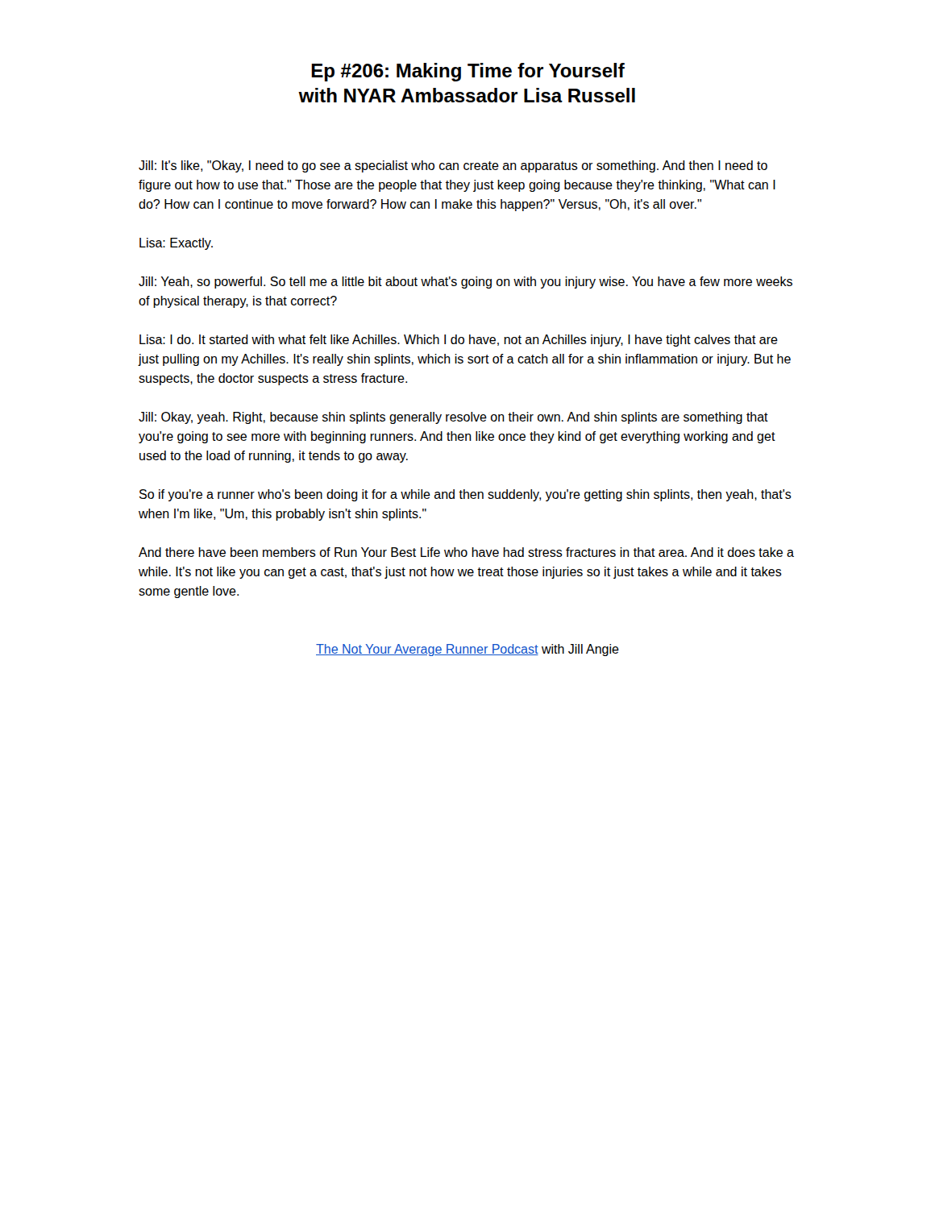Ep #206: Making Time for Yourself
with NYAR Ambassador Lisa Russell
Jill: It's like, "Okay, I need to go see a specialist who can create an apparatus or something. And then I need to figure out how to use that." Those are the people that they just keep going because they're thinking, "What can I do? How can I continue to move forward? How can I make this happen?" Versus, "Oh, it's all over."
Lisa: Exactly.
Jill: Yeah, so powerful. So tell me a little bit about what's going on with you injury wise. You have a few more weeks of physical therapy, is that correct?
Lisa: I do. It started with what felt like Achilles. Which I do have, not an Achilles injury, I have tight calves that are just pulling on my Achilles. It's really shin splints, which is sort of a catch all for a shin inflammation or injury. But he suspects, the doctor suspects a stress fracture.
Jill: Okay, yeah. Right, because shin splints generally resolve on their own. And shin splints are something that you're going to see more with beginning runners. And then like once they kind of get everything working and get used to the load of running, it tends to go away.
So if you're a runner who's been doing it for a while and then suddenly, you're getting shin splints, then yeah, that's when I'm like, "Um, this probably isn't shin splints."
And there have been members of Run Your Best Life who have had stress fractures in that area. And it does take a while. It's not like you can get a cast, that's just not how we treat those injuries so it just takes a while and it takes some gentle love.
The Not Your Average Runner Podcast with Jill Angie